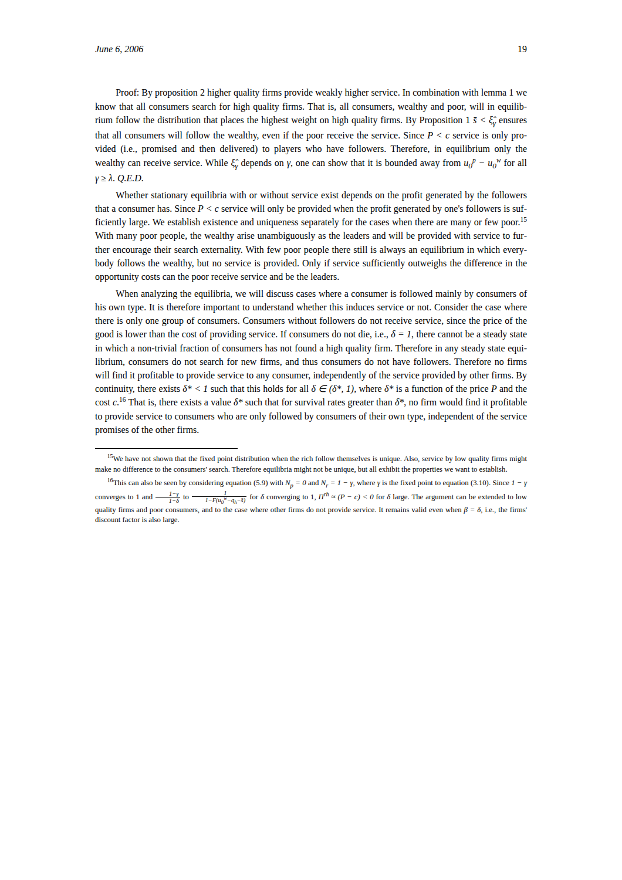June 6, 2006 19
Proof: By proposition 2 higher quality firms provide weakly higher service. In combination with lemma 1 we know that all consumers search for high quality firms. That is, all consumers, wealthy and poor, will in equilibrium follow the distribution that places the highest weight on high quality firms. By Proposition 1 s̄ < ξ̂γ ensures that all consumers will follow the wealthy, even if the poor receive the service. Since P < c service is only provided (i.e., promised and then delivered) to players who have followers. Therefore, in equilibrium only the wealthy can receive service. While ξ̂γ depends on γ, one can show that it is bounded away from u0p − u0w for all γ ≥ λ. Q.E.D.
Whether stationary equilibria with or without service exist depends on the profit generated by the followers that a consumer has. Since P < c service will only be provided when the profit generated by one's followers is sufficiently large. We establish existence and uniqueness separately for the cases when there are many or few poor.15 With many poor people, the wealthy arise unambiguously as the leaders and will be provided with service to further encourage their search externality. With few poor people there still is always an equilibrium in which everybody follows the wealthy, but no service is provided. Only if service sufficiently outweighs the difference in the opportunity costs can the poor receive service and be the leaders.
When analyzing the equilibria, we will discuss cases where a consumer is followed mainly by consumers of his own type. It is therefore important to understand whether this induces service or not. Consider the case where there is only one group of consumers. Consumers without followers do not receive service, since the price of the good is lower than the cost of providing service. If consumers do not die, i.e., δ = 1, there cannot be a steady state in which a non-trivial fraction of consumers has not found a high quality firm. Therefore in any steady state equilibrium, consumers do not search for new firms, and thus consumers do not have followers. Therefore no firms will find it profitable to provide service to any consumer, independently of the service provided by other firms. By continuity, there exists δ* < 1 such that this holds for all δ ∈ (δ*, 1), where δ* is a function of the price P and the cost c.16 That is, there exists a value δ* such that for survival rates greater than δ*, no firm would find it profitable to provide service to consumers who are only followed by consumers of their own type, independent of the service promises of the other firms.
15We have not shown that the fixed point distribution when the rich follow themselves is unique. Also, service by low quality firms might make no difference to the consumers' search. Therefore equilibria might not be unique, but all exhibit the properties we want to establish.
16This can also be seen by considering equation (5.9) with Np = 0 and Nr = 1 − γ, where γ is the fixed point to equation (3.10). Since 1 − γ converges to 1 and 1−γ 1−δ to 11−F(u0w−qh−s̄) for δ converging to 1, Πrh ≈ (P − c) < 0 for δ large. The argument can be extended to low quality firms and poor consumers, and to the case where other firms do not provide service. It remains valid even when β = δ, i.e., the firms' discount factor is also large.